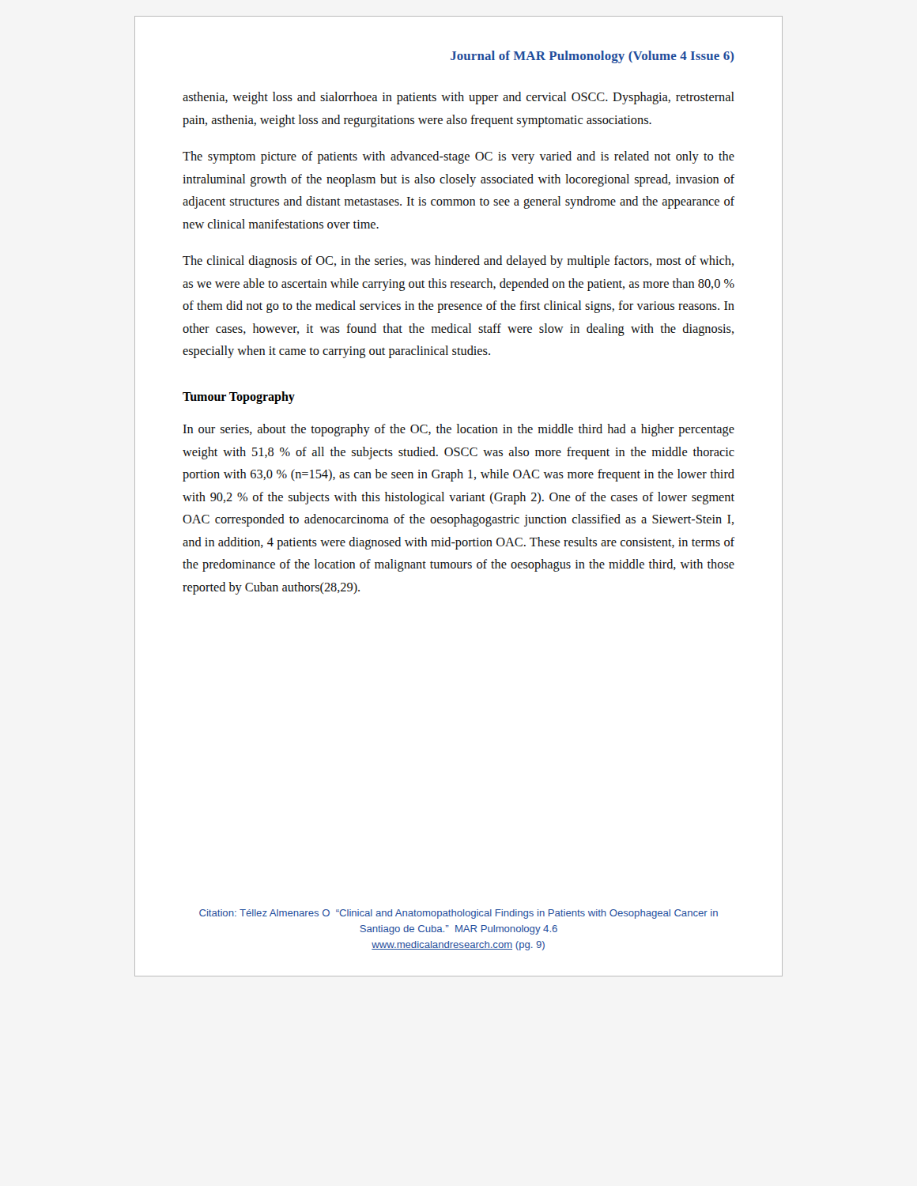Journal of MAR Pulmonology (Volume 4 Issue 6)
asthenia, weight loss and sialorrhoea in patients with upper and cervical OSCC. Dysphagia, retrosternal pain, asthenia, weight loss and regurgitations were also frequent symptomatic associations.
The symptom picture of patients with advanced-stage OC is very varied and is related not only to the intraluminal growth of the neoplasm but is also closely associated with locoregional spread, invasion of adjacent structures and distant metastases. It is common to see a general syndrome and the appearance of new clinical manifestations over time.
The clinical diagnosis of OC, in the series, was hindered and delayed by multiple factors, most of which, as we were able to ascertain while carrying out this research, depended on the patient, as more than 80,0 % of them did not go to the medical services in the presence of the first clinical signs, for various reasons. In other cases, however, it was found that the medical staff were slow in dealing with the diagnosis, especially when it came to carrying out paraclinical studies.
Tumour Topography
In our series, about the topography of the OC, the location in the middle third had a higher percentage weight with 51,8 % of all the subjects studied. OSCC was also more frequent in the middle thoracic portion with 63,0 % (n=154), as can be seen in Graph 1, while OAC was more frequent in the lower third with 90,2 % of the subjects with this histological variant (Graph 2). One of the cases of lower segment OAC corresponded to adenocarcinoma of the oesophagogastric junction classified as a Siewert-Stein I, and in addition, 4 patients were diagnosed with mid-portion OAC. These results are consistent, in terms of the predominance of the location of malignant tumours of the oesophagus in the middle third, with those reported by Cuban authors(28,29).
Citation: Téllez Almenares O “Clinical and Anatomopathological Findings in Patients with Oesophageal Cancer in Santiago de Cuba.” MAR Pulmonology 4.6
www.medicalandresearch.com (pg. 9)